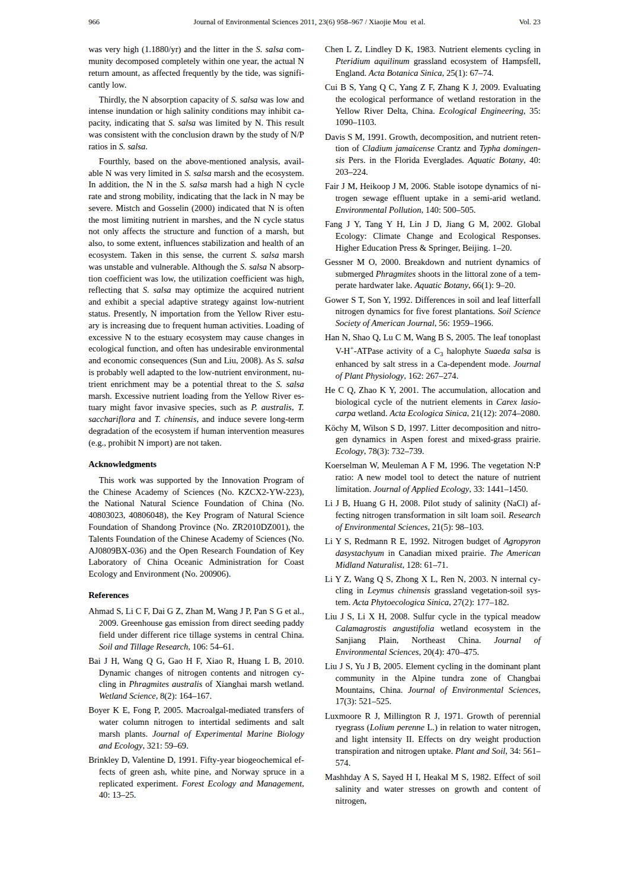966 Journal of Environmental Sciences 2011, 23(6) 958–967 / Xiaojie Mou et al. Vol. 23
was very high (1.1880/yr) and the litter in the S. salsa community decomposed completely within one year, the actual N return amount, as affected frequently by the tide, was significantly low.
Thirdly, the N absorption capacity of S. salsa was low and intense inundation or high salinity conditions may inhibit capacity, indicating that S. salsa was limited by N. This result was consistent with the conclusion drawn by the study of N/P ratios in S. salsa.
Fourthly, based on the above-mentioned analysis, available N was very limited in S. salsa marsh and the ecosystem. In addition, the N in the S. salsa marsh had a high N cycle rate and strong mobility, indicating that the lack in N may be severe. Mistch and Gosselin (2000) indicated that N is often the most limiting nutrient in marshes, and the N cycle status not only affects the structure and function of a marsh, but also, to some extent, influences stabilization and health of an ecosystem. Taken in this sense, the current S. salsa marsh was unstable and vulnerable. Although the S. salsa N absorption coefficient was low, the utilization coefficient was high, reflecting that S. salsa may optimize the acquired nutrient and exhibit a special adaptive strategy against low-nutrient status. Presently, N importation from the Yellow River estuary is increasing due to frequent human activities. Loading of excessive N to the estuary ecosystem may cause changes in ecological function, and often has undesirable environmental and economic consequences (Sun and Liu, 2008). As S. salsa is probably well adapted to the low-nutrient environment, nutrient enrichment may be a potential threat to the S. salsa marsh. Excessive nutrient loading from the Yellow River estuary might favor invasive species, such as P. australis, T. sacchariflora and T. chinensis, and induce severe long-term degradation of the ecosystem if human intervention measures (e.g., prohibit N import) are not taken.
Acknowledgments
This work was supported by the Innovation Program of the Chinese Academy of Sciences (No. KZCX2-YW-223), the National Natural Science Foundation of China (No. 40803023, 40806048), the Key Program of Natural Science Foundation of Shandong Province (No. ZR2010DZ001), the Talents Foundation of the Chinese Academy of Sciences (No. AJ0809BX-036) and the Open Research Foundation of Key Laboratory of China Oceanic Administration for Coast Ecology and Environment (No. 200906).
References
Ahmad S, Li C F, Dai G Z, Zhan M, Wang J P, Pan S G et al., 2009. Greenhouse gas emission from direct seeding paddy field under different rice tillage systems in central China. Soil and Tillage Research, 106: 54–61.
Bai J H, Wang Q G, Gao H F, Xiao R, Huang L B, 2010. Dynamic changes of nitrogen contents and nitrogen cycling in Phragmites australis of Xianghai marsh wetland. Wetland Science, 8(2): 164–167.
Boyer K E, Fong P, 2005. Macroalgal-mediated transfers of water column nitrogen to intertidal sediments and salt marsh plants. Journal of Experimental Marine Biology and Ecology, 321: 59–69.
Brinkley D, Valentine D, 1991. Fifty-year biogeochemical effects of green ash, white pine, and Norway spruce in a replicated experiment. Forest Ecology and Management, 40: 13–25.
Chen L Z, Lindley D K, 1983. Nutrient elements cycling in Pteridium aquilinum grassland ecosystem of Hampsfell, England. Acta Botanica Sinica, 25(1): 67–74.
Cui B S, Yang Q C, Yang Z F, Zhang K J, 2009. Evaluating the ecological performance of wetland restoration in the Yellow River Delta, China. Ecological Engineering, 35: 1090–1103.
Davis S M, 1991. Growth, decomposition, and nutrient retention of Cladium jamaicense Crantz and Typha domingensis Pers. in the Florida Everglades. Aquatic Botany, 40: 203–224.
Fair J M, Heikoop J M, 2006. Stable isotope dynamics of nitrogen sewage effluent uptake in a semi-arid wetland. Environmental Pollution, 140: 500–505.
Fang J Y, Tang Y H, Lin J D, Jiang G M, 2002. Global Ecology: Climate Change and Ecological Responses. Higher Education Press & Springer, Beijing. 1–20.
Gessner M O, 2000. Breakdown and nutrient dynamics of submerged Phragmites shoots in the littoral zone of a temperate hardwater lake. Aquatic Botany, 66(1): 9–20.
Gower S T, Son Y, 1992. Differences in soil and leaf litterfall nitrogen dynamics for five forest plantations. Soil Science Society of American Journal, 56: 1959–1966.
Han N, Shao Q, Lu C M, Wang B S, 2005. The leaf tonoplast V-H+-ATPase activity of a C3 halophyte Suaeda salsa is enhanced by salt stress in a Ca-dependent mode. Journal of Plant Physiology, 162: 267–274.
He C Q, Zhao K Y, 2001. The accumulation, allocation and biological cycle of the nutrient elements in Carex lasiocarpa wetland. Acta Ecologica Sinica, 21(12): 2074–2080.
Köchy M, Wilson S D, 1997. Litter decomposition and nitrogen dynamics in Aspen forest and mixed-grass prairie. Ecology, 78(3): 732–739.
Koerselman W, Meuleman A F M, 1996. The vegetation N:P ratio: A new model tool to detect the nature of nutrient limitation. Journal of Applied Ecology, 33: 1441–1450.
Li J B, Huang G H, 2008. Pilot study of salinity (NaCl) affecting nitrogen transformation in silt loam soil. Research of Environmental Sciences, 21(5): 98–103.
Li Y S, Redmann R E, 1992. Nitrogen budget of Agropyron dasystachyum in Canadian mixed prairie. The American Midland Naturalist, 128: 61–71.
Li Y Z, Wang Q S, Zhong X L, Ren N, 2003. N internal cycling in Leymus chinensis grassland vegetation-soil system. Acta Phytoecologica Sinica, 27(2): 177–182.
Liu J S, Li X H, 2008. Sulfur cycle in the typical meadow Calamagrostis angustifolia wetland ecosystem in the Sanjiang Plain, Northeast China. Journal of Environmental Sciences, 20(4): 470–475.
Liu J S, Yu J B, 2005. Element cycling in the dominant plant community in the Alpine tundra zone of Changbai Mountains, China. Journal of Environmental Sciences, 17(3): 521–525.
Luxmoore R J, Millington R J, 1971. Growth of perennial ryegrass (Lolium perenne L.) in relation to water nitrogen, and light intensity II. Effects on dry weight production transpiration and nitrogen uptake. Plant and Soil, 34: 561–574.
Mashhday A S, Sayed H I, Heakal M S, 1982. Effect of soil salinity and water stresses on growth and content of nitrogen,